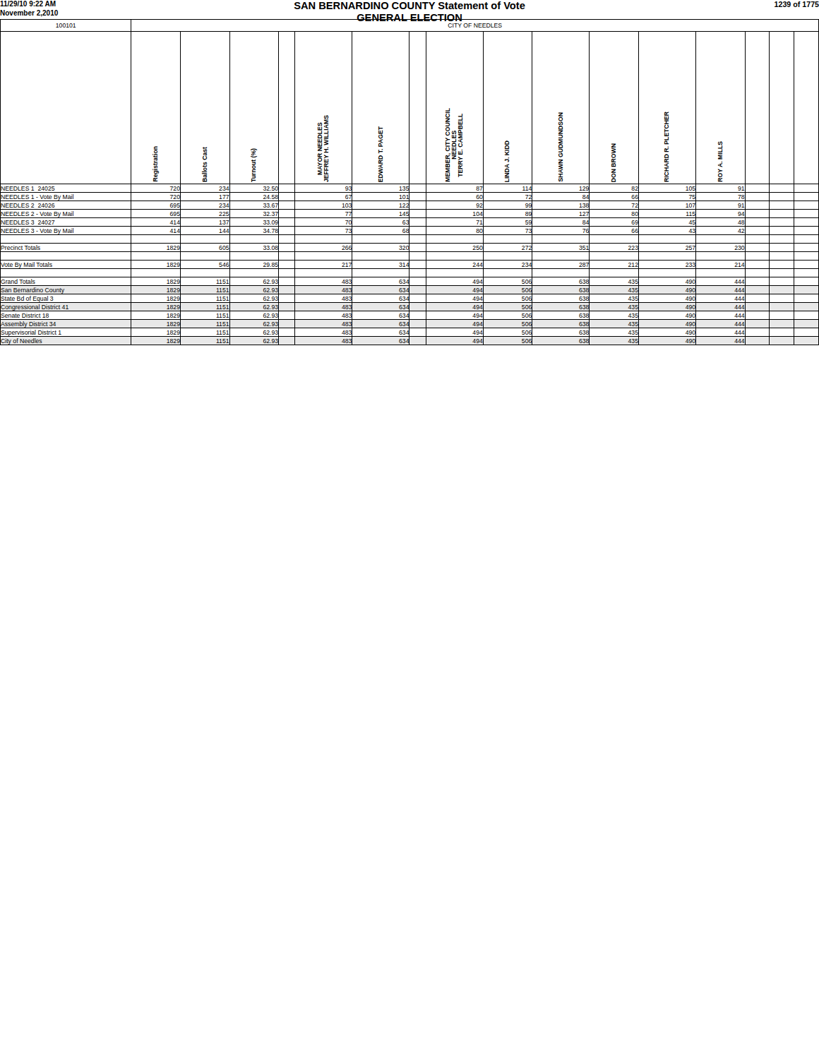11/29/10 9:22 AM
November 2,2010
SAN BERNARDINO COUNTY Statement of Vote
GENERAL ELECTION
1239 of 1775
| 100101 | CITY OF NEEDLES |
| | Registration | Ballots Cast | Turnout (%) | | MAYOR NEEDLES JEFFREY H. WILLIAMS | EDWARD T. PAGET | | MEMBER, CITY COUNCIL NEEDLES TERRY E. CAMPBELL | LINDA J. KIDD | SHAWN GUDMUNDSON | DON BROWN | RICHARD R. PLETCHER | ROY A. MILLS | | | |
| NEEDLES 1 24025 | 720 | 234 | 32.50 | | 93 | 135 | | 87 | 114 | 129 | 82 | 105 | 91 | | | |
| NEEDLES 1 - Vote By Mail | 720 | 177 | 24.58 | | 67 | 101 | | 60 | 72 | 84 | 66 | 75 | 78 | | | |
| NEEDLES 2 24026 | 695 | 234 | 33.67 | | 103 | 122 | | 92 | 99 | 138 | 72 | 107 | 91 | | | |
| NEEDLES 2 - Vote By Mail | 695 | 225 | 32.37 | | 77 | 145 | | 104 | 89 | 127 | 80 | 115 | 94 | | | |
| NEEDLES 3 24027 | 414 | 137 | 33.09 | | 70 | 63 | | 71 | 59 | 84 | 69 | 45 | 48 | | | |
| NEEDLES 3 - Vote By Mail | 414 | 144 | 34.78 | | 73 | 68 | | 80 | 73 | 76 | 66 | 43 | 42 | | | |
| Precinct Totals | 1829 | 605 | 33.08 | | 266 | 320 | | 250 | 272 | 351 | 223 | 257 | 230 | | | |
| Vote By Mail Totals | 1829 | 546 | 29.85 | | 217 | 314 | | 244 | 234 | 287 | 212 | 233 | 214 | | | |
| Grand Totals | 1829 | 1151 | 62.93 | | 483 | 634 | | 494 | 506 | 638 | 435 | 490 | 444 | | | |
| San Bernardino County | 1829 | 1151 | 62.93 | | 483 | 634 | | 494 | 506 | 638 | 435 | 490 | 444 | | | |
| State Bd of Equal 3 | 1829 | 1151 | 62.93 | | 483 | 634 | | 494 | 506 | 638 | 435 | 490 | 444 | | | |
| Congressional District 41 | 1829 | 1151 | 62.93 | | 483 | 634 | | 494 | 506 | 638 | 435 | 490 | 444 | | | |
| Senate District 18 | 1829 | 1151 | 62.93 | | 483 | 634 | | 494 | 506 | 638 | 435 | 490 | 444 | | | |
| Assembly District 34 | 1829 | 1151 | 62.93 | | 483 | 634 | | 494 | 506 | 638 | 435 | 490 | 444 | | | |
| Supervisorial District 1 | 1829 | 1151 | 62.93 | | 483 | 634 | | 494 | 506 | 638 | 435 | 490 | 444 | | | |
| City of Needles | 1829 | 1151 | 62.93 | | 483 | 634 | | 494 | 506 | 638 | 435 | 490 | 444 | | | |